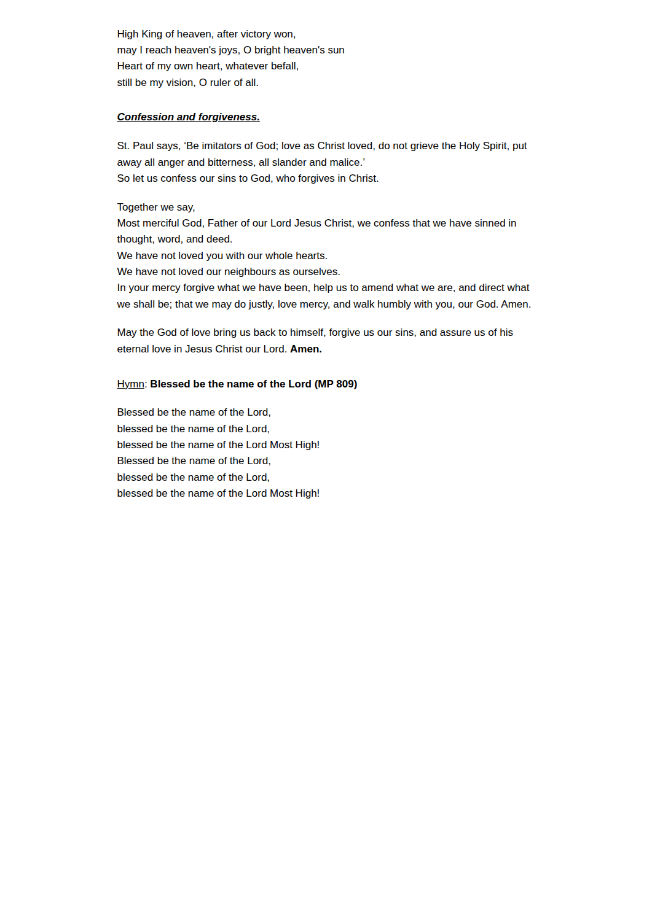High King of heaven, after victory won,
may I reach heaven's joys, O bright heaven's sun
Heart of my own heart, whatever befall,
still be my vision, O ruler of all.
Confession and forgiveness.
St. Paul says, ‘Be imitators of God; love as Christ loved, do not grieve the Holy Spirit, put away all anger and bitterness, all slander and malice.’
So let us confess our sins to God, who forgives in Christ.
Together we say,
Most merciful God, Father of our Lord Jesus Christ, we confess that we have sinned in thought, word, and deed.
We have not loved you with our whole hearts.
We have not loved our neighbours as ourselves.
In your mercy forgive what we have been, help us to amend what we are, and direct what we shall be; that we may do justly, love mercy, and walk humbly with you, our God. Amen.
May the God of love bring us back to himself, forgive us our sins, and assure us of his eternal love in Jesus Christ our Lord. Amen.
Hymn: Blessed be the name of the Lord (MP 809)
Blessed be the name of the Lord,
blessed be the name of the Lord,
blessed be the name of the Lord Most High!
Blessed be the name of the Lord,
blessed be the name of the Lord,
blessed be the name of the Lord Most High!